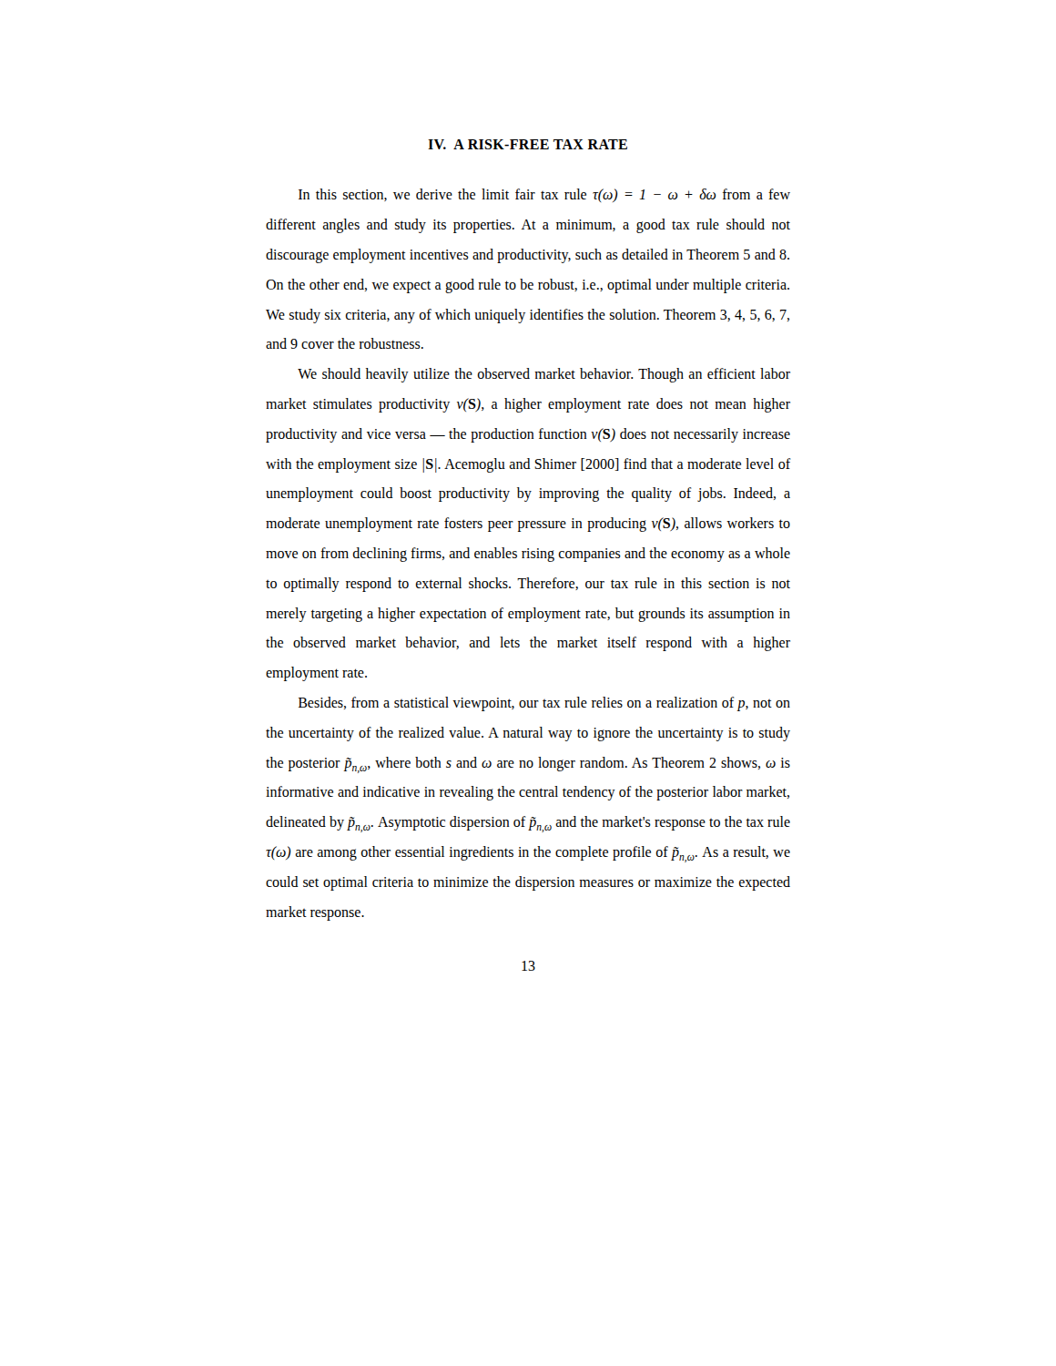IV. A RISK-FREE TAX RATE
In this section, we derive the limit fair tax rule τ(ω) = 1 − ω + δω from a few different angles and study its properties. At a minimum, a good tax rule should not discourage employment incentives and productivity, such as detailed in Theorem 5 and 8. On the other end, we expect a good rule to be robust, i.e., optimal under multiple criteria. We study six criteria, any of which uniquely identifies the solution. Theorem 3, 4, 5, 6, 7, and 9 cover the robustness.
We should heavily utilize the observed market behavior. Though an efficient labor market stimulates productivity v(S), a higher employment rate does not mean higher productivity and vice versa — the production function v(S) does not necessarily increase with the employment size |S|. Acemoglu and Shimer [2000] find that a moderate level of unemployment could boost productivity by improving the quality of jobs. Indeed, a moderate unemployment rate fosters peer pressure in producing v(S), allows workers to move on from declining firms, and enables rising companies and the economy as a whole to optimally respond to external shocks. Therefore, our tax rule in this section is not merely targeting a higher expectation of employment rate, but grounds its assumption in the observed market behavior, and lets the market itself respond with a higher employment rate.
Besides, from a statistical viewpoint, our tax rule relies on a realization of p, not on the uncertainty of the realized value. A natural way to ignore the uncertainty is to study the posterior p̃n,ω, where both s and ω are no longer random. As Theorem 2 shows, ω is informative and indicative in revealing the central tendency of the posterior labor market, delineated by p̃n,ω. Asymptotic dispersion of p̃n,ω and the market's response to the tax rule τ(ω) are among other essential ingredients in the complete profile of p̃n,ω. As a result, we could set optimal criteria to minimize the dispersion measures or maximize the expected market response.
13